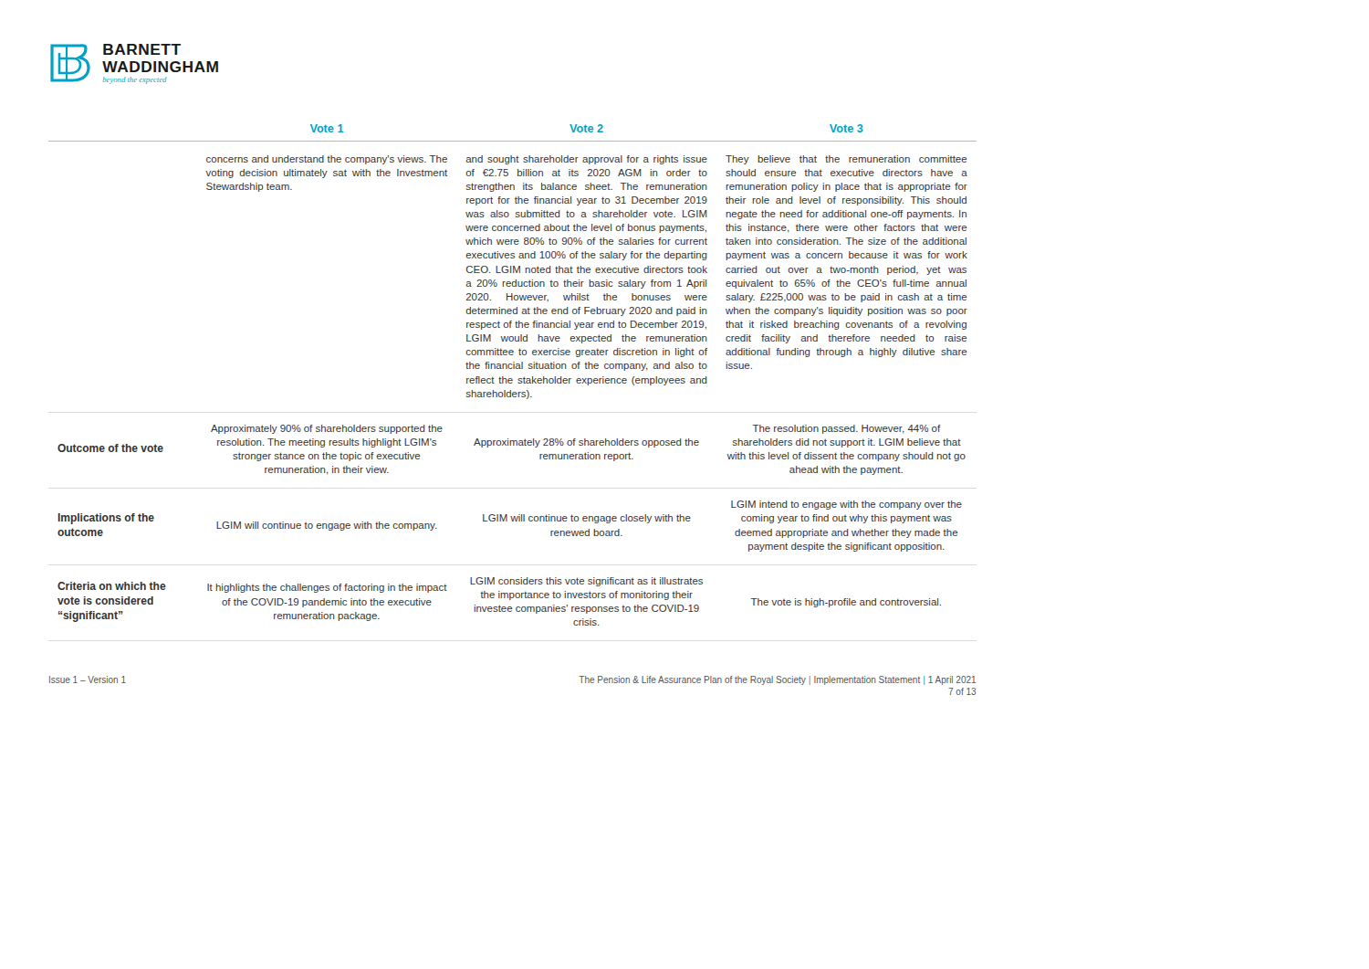BARNETT WADDINGHAM beyond the expected
| | Vote 1 | Vote 2 | Vote 3 |
| --- | --- | --- | --- |
| | concerns and understand the company's views. The voting decision ultimately sat with the Investment Stewardship team. | and sought shareholder approval for a rights issue of €2.75 billion at its 2020 AGM in order to strengthen its balance sheet. The remuneration report for the financial year to 31 December 2019 was also submitted to a shareholder vote. LGIM were concerned about the level of bonus payments, which were 80% to 90% of the salaries for current executives and 100% of the salary for the departing CEO. LGIM noted that the executive directors took a 20% reduction to their basic salary from 1 April 2020. However, whilst the bonuses were determined at the end of February 2020 and paid in respect of the financial year end to December 2019, LGIM would have expected the remuneration committee to exercise greater discretion in light of the financial situation of the company, and also to reflect the stakeholder experience (employees and shareholders). | They believe that the remuneration committee should ensure that executive directors have a remuneration policy in place that is appropriate for their role and level of responsibility. This should negate the need for additional one-off payments. In this instance, there were other factors that were taken into consideration. The size of the additional payment was a concern because it was for work carried out over a two-month period, yet was equivalent to 65% of the CEO's full-time annual salary. £225,000 was to be paid in cash at a time when the company's liquidity position was so poor that it risked breaching covenants of a revolving credit facility and therefore needed to raise additional funding through a highly dilutive share issue. |
| Outcome of the vote | Approximately 90% of shareholders supported the resolution. The meeting results highlight LGIM's stronger stance on the topic of executive remuneration, in their view. | Approximately 28% of shareholders opposed the remuneration report. | The resolution passed. However, 44% of shareholders did not support it. LGIM believe that with this level of dissent the company should not go ahead with the payment. |
| Implications of the outcome | LGIM will continue to engage with the company. | LGIM will continue to engage closely with the renewed board. | LGIM intend to engage with the company over the coming year to find out why this payment was deemed appropriate and whether they made the payment despite the significant opposition. |
| Criteria on which the vote is considered “significant” | It highlights the challenges of factoring in the impact of the COVID-19 pandemic into the executive remuneration package. | LGIM considers this vote significant as it illustrates the importance to investors of monitoring their investee companies' responses to the COVID-19 crisis. | The vote is high-profile and controversial. |
Issue 1 – Version 1
The Pension & Life Assurance Plan of the Royal Society|Implementation Statement|1 April 2021 7 of 13